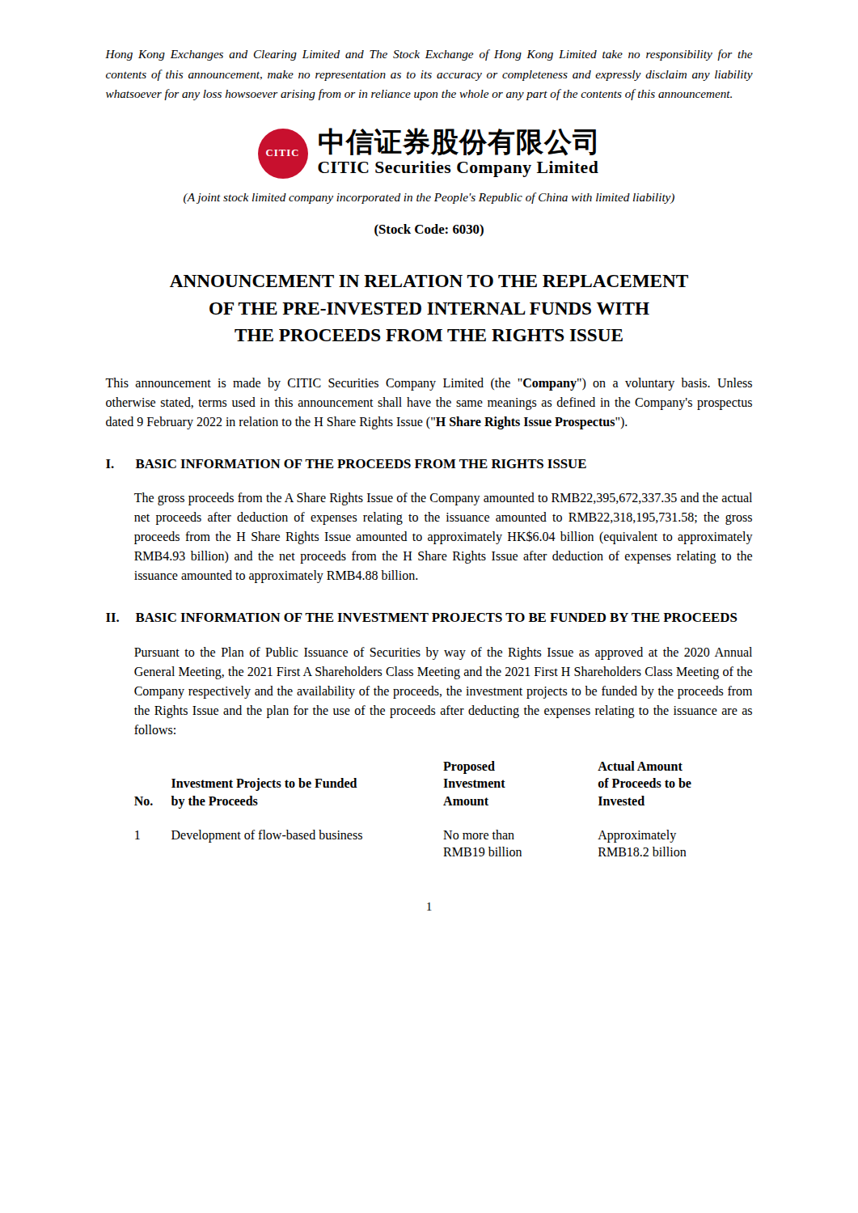Hong Kong Exchanges and Clearing Limited and The Stock Exchange of Hong Kong Limited take no responsibility for the contents of this announcement, make no representation as to its accuracy or completeness and expressly disclaim any liability whatsoever for any loss howsoever arising from or in reliance upon the whole or any part of the contents of this announcement.
CITIC
中信证券股份有限公司
CITIC Securities Company Limited
(A joint stock limited company incorporated in the People's Republic of China with limited liability)
(Stock Code: 6030)
Announcement in Relation to the Replacement
of the Pre-Invested Internal Funds with
the Proceeds from the Rights Issue
This announcement is made by CITIC Securities Company Limited (the "Company") on a voluntary basis. Unless otherwise stated, terms used in this announcement shall have the same meanings as defined in the Company's prospectus dated 9 February 2022 in relation to the H Share Rights Issue ("H Share Rights Issue Prospectus").
I. Basic Information of the Proceeds from the Rights Issue
The gross proceeds from the A Share Rights Issue of the Company amounted to RMB22,395,672,337.35 and the actual net proceeds after deduction of expenses relating to the issuance amounted to RMB22,318,195,731.58; the gross proceeds from the H Share Rights Issue amounted to approximately HK$6.04 billion (equivalent to approximately RMB4.93 billion) and the net proceeds from the H Share Rights Issue after deduction of expenses relating to the issuance amounted to approximately RMB4.88 billion.
II. Basic Information of the Investment Projects to be Funded by the Proceeds
Pursuant to the Plan of Public Issuance of Securities by way of the Rights Issue as approved at the 2020 Annual General Meeting, the 2021 First A Shareholders Class Meeting and the 2021 First H Shareholders Class Meeting of the Company respectively and the availability of the proceeds, the investment projects to be funded by the proceeds from the Rights Issue and the plan for the use of the proceeds after deducting the expenses relating to the issuance are as follows:
| No. | Investment Projects to be Funded by the Proceeds | Proposed Investment Amount | Actual Amount of Proceeds to be Invested |
| --- | --- | --- | --- |
| 1 | Development of flow-based business | No more than RMB19 billion | Approximately RMB18.2 billion |
1